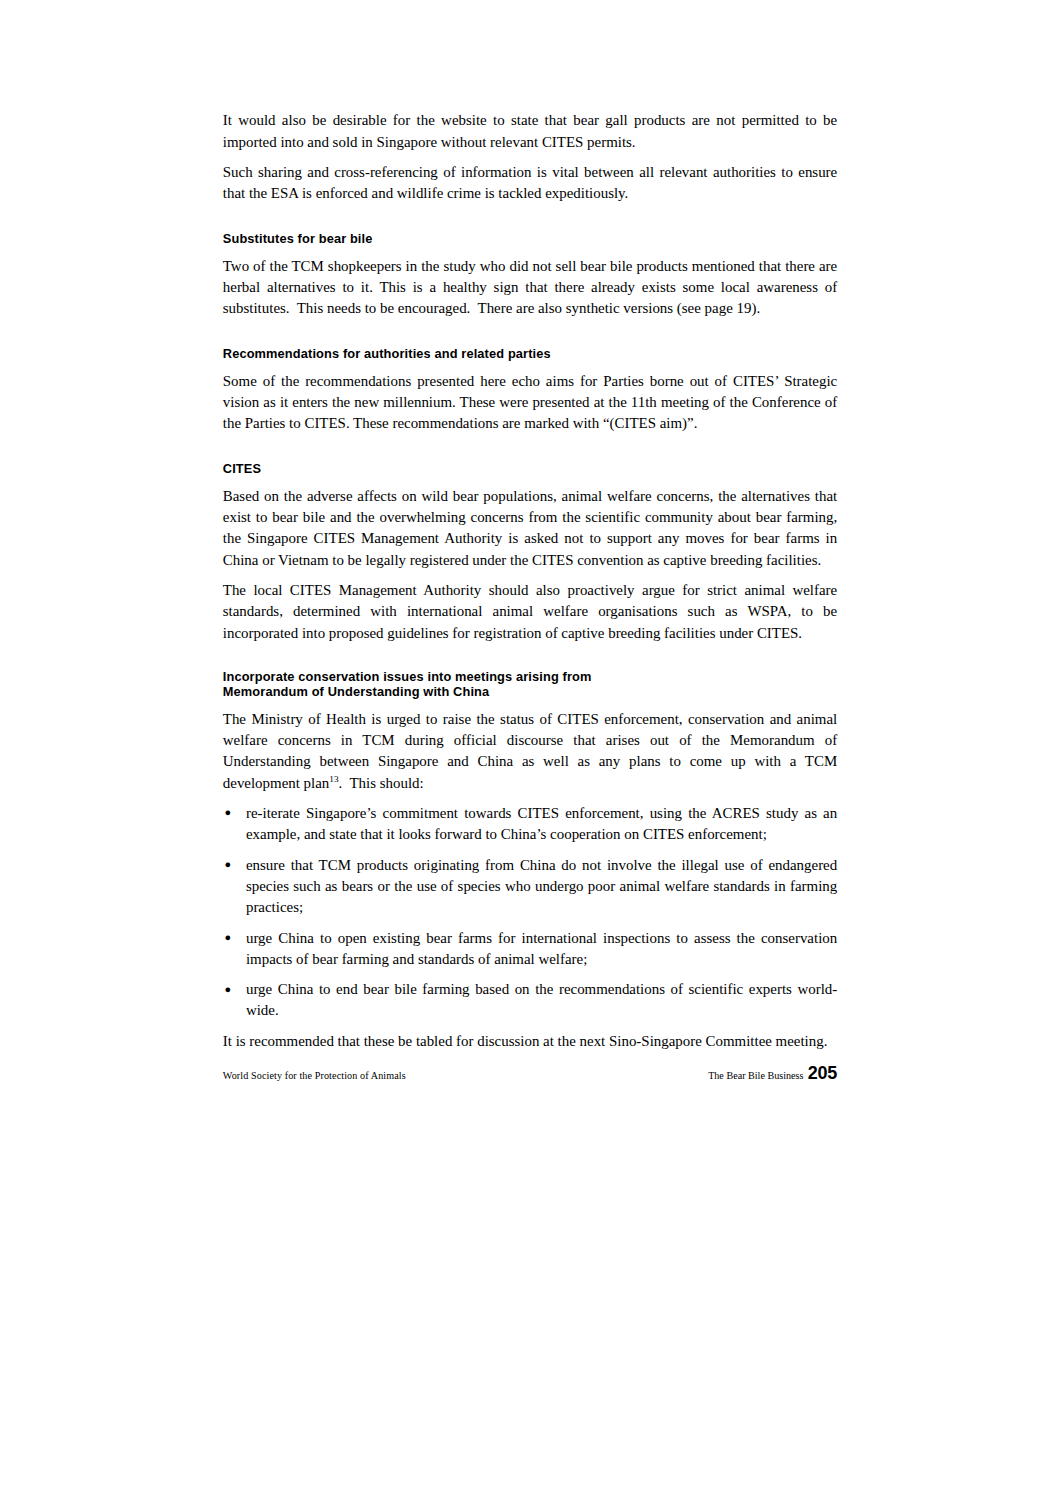It would also be desirable for the website to state that bear gall products are not permitted to be imported into and sold in Singapore without relevant CITES permits.
Such sharing and cross-referencing of information is vital between all relevant authorities to ensure that the ESA is enforced and wildlife crime is tackled expeditiously.
Substitutes for bear bile
Two of the TCM shopkeepers in the study who did not sell bear bile products mentioned that there are herbal alternatives to it. This is a healthy sign that there already exists some local awareness of substitutes. This needs to be encouraged. There are also synthetic versions (see page 19).
Recommendations for authorities and related parties
Some of the recommendations presented here echo aims for Parties borne out of CITES’ Strategic vision as it enters the new millennium. These were presented at the 11th meeting of the Conference of the Parties to CITES. These recommendations are marked with “(CITES aim)”.
CITES
Based on the adverse affects on wild bear populations, animal welfare concerns, the alternatives that exist to bear bile and the overwhelming concerns from the scientific community about bear farming, the Singapore CITES Management Authority is asked not to support any moves for bear farms in China or Vietnam to be legally registered under the CITES convention as captive breeding facilities.
The local CITES Management Authority should also proactively argue for strict animal welfare standards, determined with international animal welfare organisations such as WSPA, to be incorporated into proposed guidelines for registration of captive breeding facilities under CITES.
Incorporate conservation issues into meetings arising fromMemorandum of Understanding with China
The Ministry of Health is urged to raise the status of CITES enforcement, conservation and animal welfare concerns in TCM during official discourse that arises out of the Memorandum of Understanding between Singapore and China as well as any plans to come up with a TCM development plan13. This should:
re-iterate Singapore’s commitment towards CITES enforcement, using the ACRES study as an example, and state that it looks forward to China’s cooperation on CITES enforcement;
ensure that TCM products originating from China do not involve the illegal use of endangered species such as bears or the use of species who undergo poor animal welfare standards in farming practices;
urge China to open existing bear farms for international inspections to assess the conservation impacts of bear farming and standards of animal welfare;
urge China to end bear bile farming based on the recommendations of scientific experts world-wide.
It is recommended that these be tabled for discussion at the next Sino-Singapore Committee meeting.
World Society for the Protection of Animals
The Bear Bile Business 205